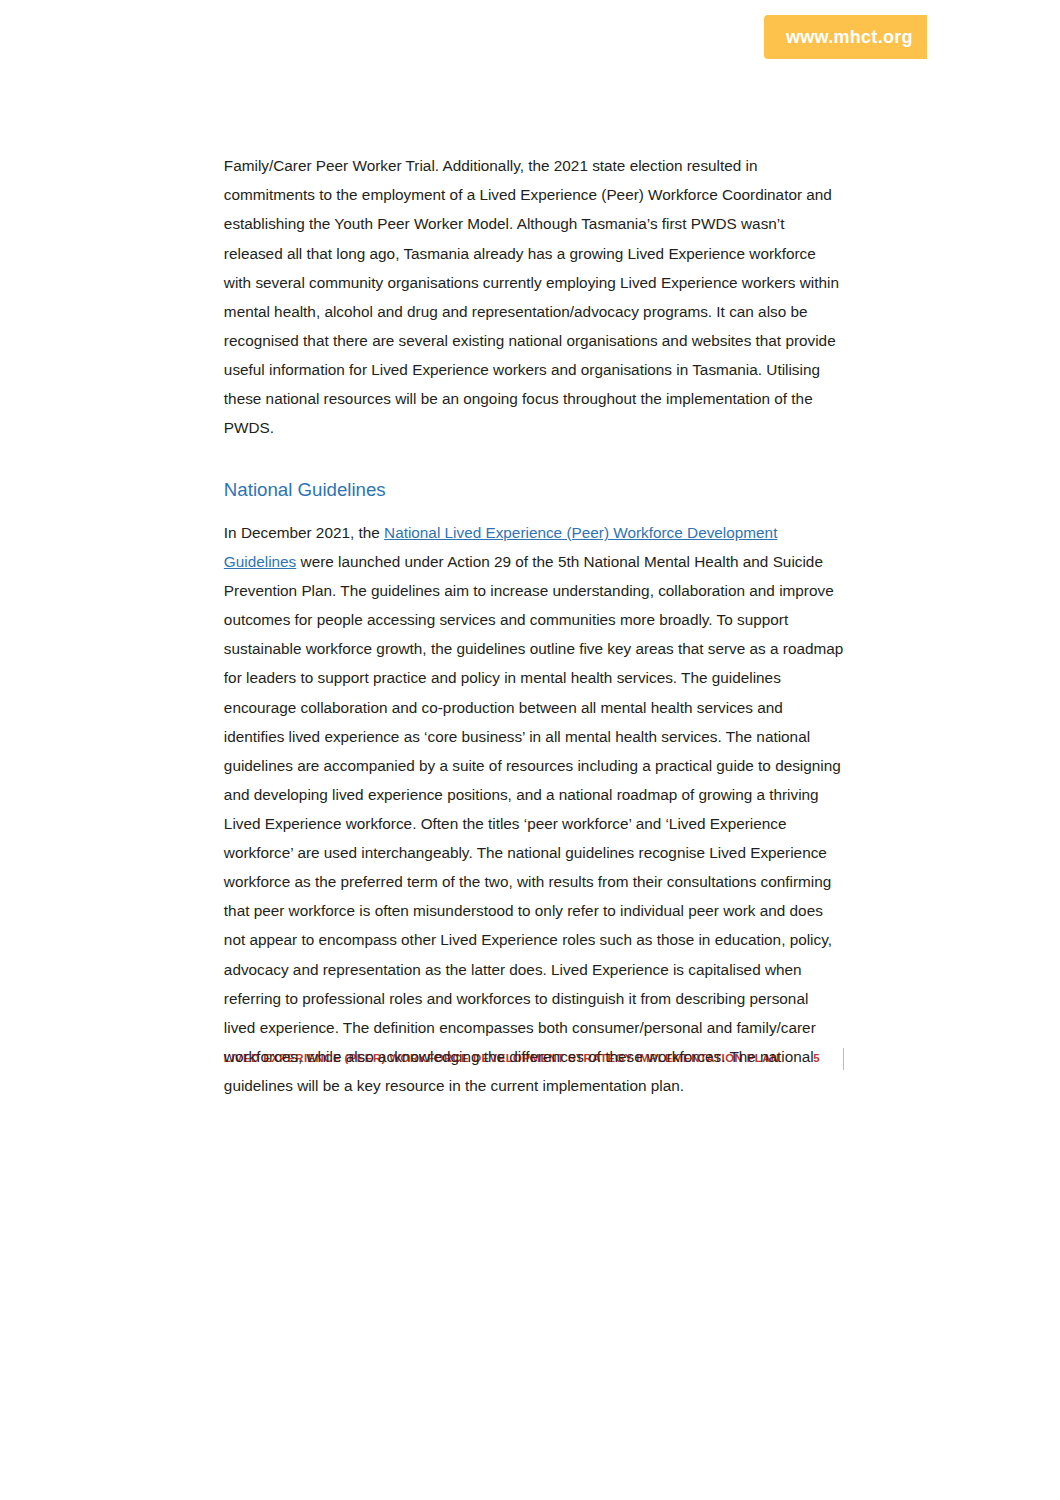www.mhct.org
Family/Carer Peer Worker Trial. Additionally, the 2021 state election resulted in commitments to the employment of a Lived Experience (Peer) Workforce Coordinator and establishing the Youth Peer Worker Model. Although Tasmania’s first PWDS wasn’t released all that long ago, Tasmania already has a growing Lived Experience workforce with several community organisations currently employing Lived Experience workers within mental health, alcohol and drug and representation/advocacy programs. It can also be recognised that there are several existing national organisations and websites that provide useful information for Lived Experience workers and organisations in Tasmania. Utilising these national resources will be an ongoing focus throughout the implementation of the PWDS.
National Guidelines
In December 2021, the National Lived Experience (Peer) Workforce Development Guidelines were launched under Action 29 of the 5th National Mental Health and Suicide Prevention Plan. The guidelines aim to increase understanding, collaboration and improve outcomes for people accessing services and communities more broadly. To support sustainable workforce growth, the guidelines outline five key areas that serve as a roadmap for leaders to support practice and policy in mental health services. The guidelines encourage collaboration and co-production between all mental health services and identifies lived experience as ‘core business’ in all mental health services. The national guidelines are accompanied by a suite of resources including a practical guide to designing and developing lived experience positions, and a national roadmap of growing a thriving Lived Experience workforce. Often the titles ‘peer workforce’ and ‘Lived Experience workforce’ are used interchangeably. The national guidelines recognise Lived Experience workforce as the preferred term of the two, with results from their consultations confirming that peer workforce is often misunderstood to only refer to individual peer work and does not appear to encompass other Lived Experience roles such as those in education, policy, advocacy and representation as the latter does. Lived Experience is capitalised when referring to professional roles and workforces to distinguish it from describing personal lived experience. The definition encompasses both consumer/personal and family/carer workforces, while also acknowledging the differences of these workforces. The national guidelines will be a key resource in the current implementation plan.
LIVED EXPERIENCE (PEER) WORKFORCE DEVELOPMENT STRATEGY IMPLEMENTATION PLAN 5